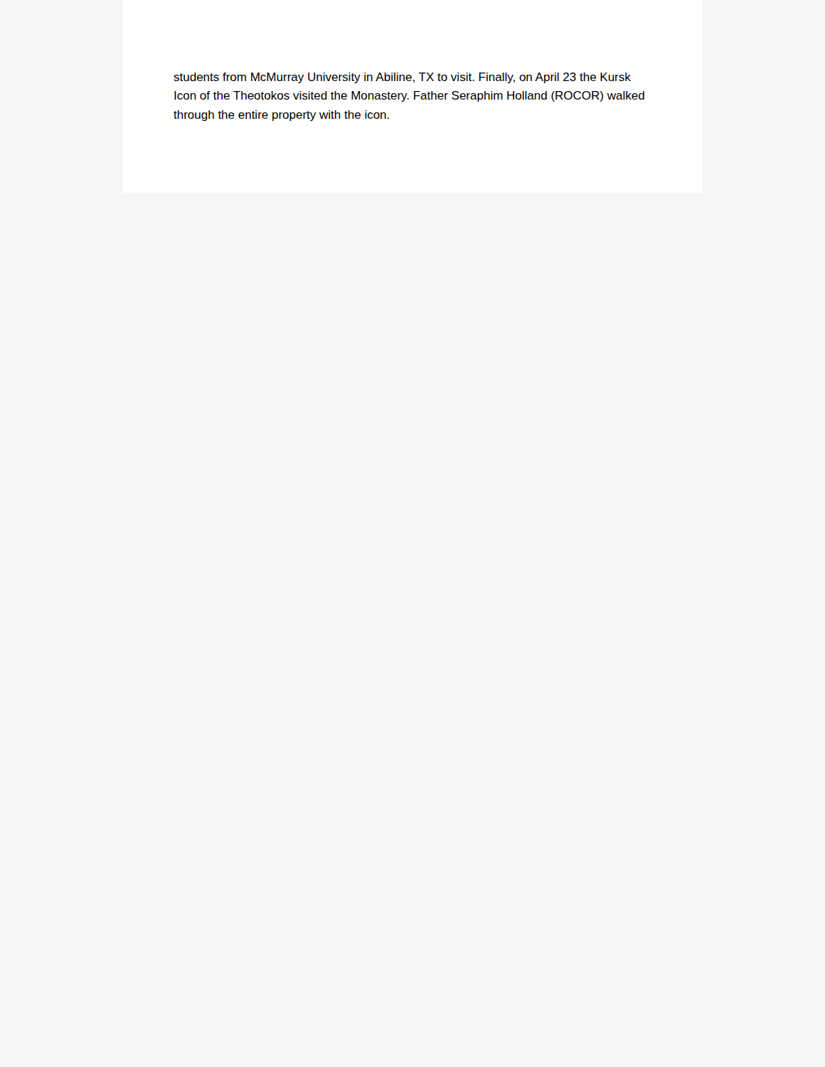students from McMurray University in Abiline, TX to visit. Finally, on April 23 the Kursk Icon of the Theotokos visited the Monastery. Father Seraphim Holland (ROCOR) walked through the entire property with the icon.